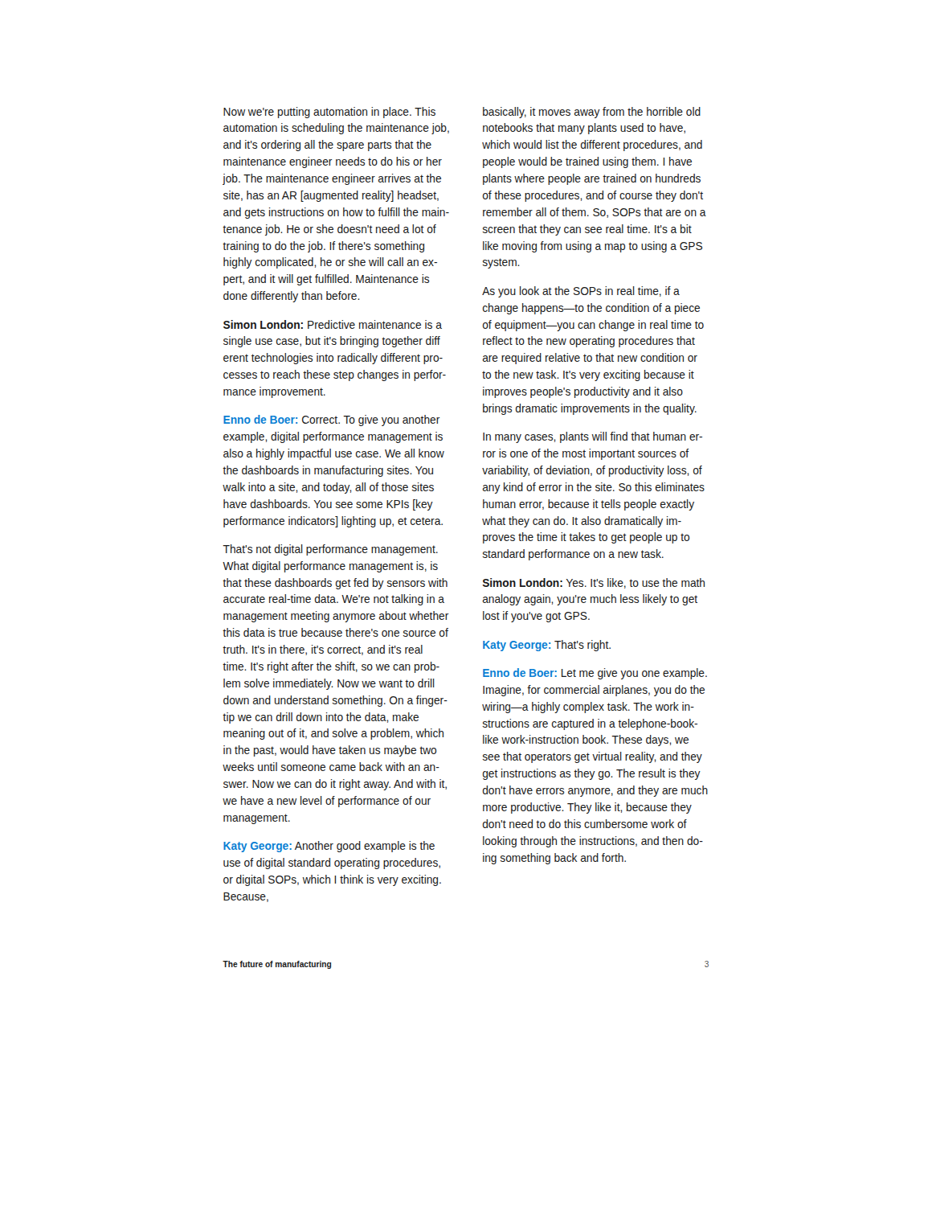Now we're putting automation in place. This automation is scheduling the maintenance job, and it's ordering all the spare parts that the maintenance engineer needs to do his or her job. The maintenance engineer arrives at the site, has an AR [augmented reality] headset, and gets instructions on how to fulfill the maintenance job. He or she doesn't need a lot of training to do the job. If there's something highly complicated, he or she will call an expert, and it will get fulfilled. Maintenance is done differently than before.
Simon London: Predictive maintenance is a single use case, but it's bringing together diff​erent technologies into radically different processes to reach these step changes in performance improvement.
Enno de Boer: Correct. To give you another example, digital performance management is also a highly impactful use case. We all know the dashboards in manufacturing sites. You walk into a site, and today, all of those sites have dashboards. You see some KPIs [key performance indicators] lighting up, et cetera.
That's not digital performance management. What digital performance management is, is that these dashboards get fed by sensors with accurate real-time data. We're not talking in a management meeting anymore about whether this data is true because there's one source of truth. It's in there, it's correct, and it's real time. It's right after the shift, so we can problem solve immediately. Now we want to drill down and understand something. On a fingertip we can drill down into the data, make meaning out of it, and solve a problem, which in the past, would have taken us maybe two weeks until someone came back with an answer. Now we can do it right away. And with it, we have a new level of performance of our management.
Katy George: Another good example is the use of digital standard operating procedures, or digital SOPs, which I think is very exciting. Because,
basically, it moves away from the horrible old notebooks that many plants used to have, which would list the different procedures, and people would be trained using them. I have plants where people are trained on hundreds of these procedures, and of course they don't remember all of them. So, SOPs that are on a screen that they can see real time. It's a bit like moving from using a map to using a GPS system.
As you look at the SOPs in real time, if a change happens—to the condition of a piece of equipment—you can change in real time to reflect to the new operating procedures that are required relative to that new condition or to the new task. It's very exciting because it improves people's productivity and it also brings dramatic improvements in the quality.
In many cases, plants will find that human error is one of the most important sources of variability, of deviation, of productivity loss, of any kind of error in the site. So this eliminates human error, because it tells people exactly what they can do. It also dramatically improves the time it takes to get people up to standard performance on a new task.
Simon London: Yes. It's like, to use the math analogy again, you're much less likely to get lost if you've got GPS.
Katy George: That's right.
Enno de Boer: Let me give you one example. Imagine, for commercial airplanes, you do the wiring—a highly complex task. The work instructions are captured in a telephone-book-like work-instruction book. These days, we see that operators get virtual reality, and they get instructions as they go. The result is they don't have errors anymore, and they are much more productive. They like it, because they don't need to do this cumbersome work of looking through the instructions, and then doing something back and forth.
The future of manufacturing 3